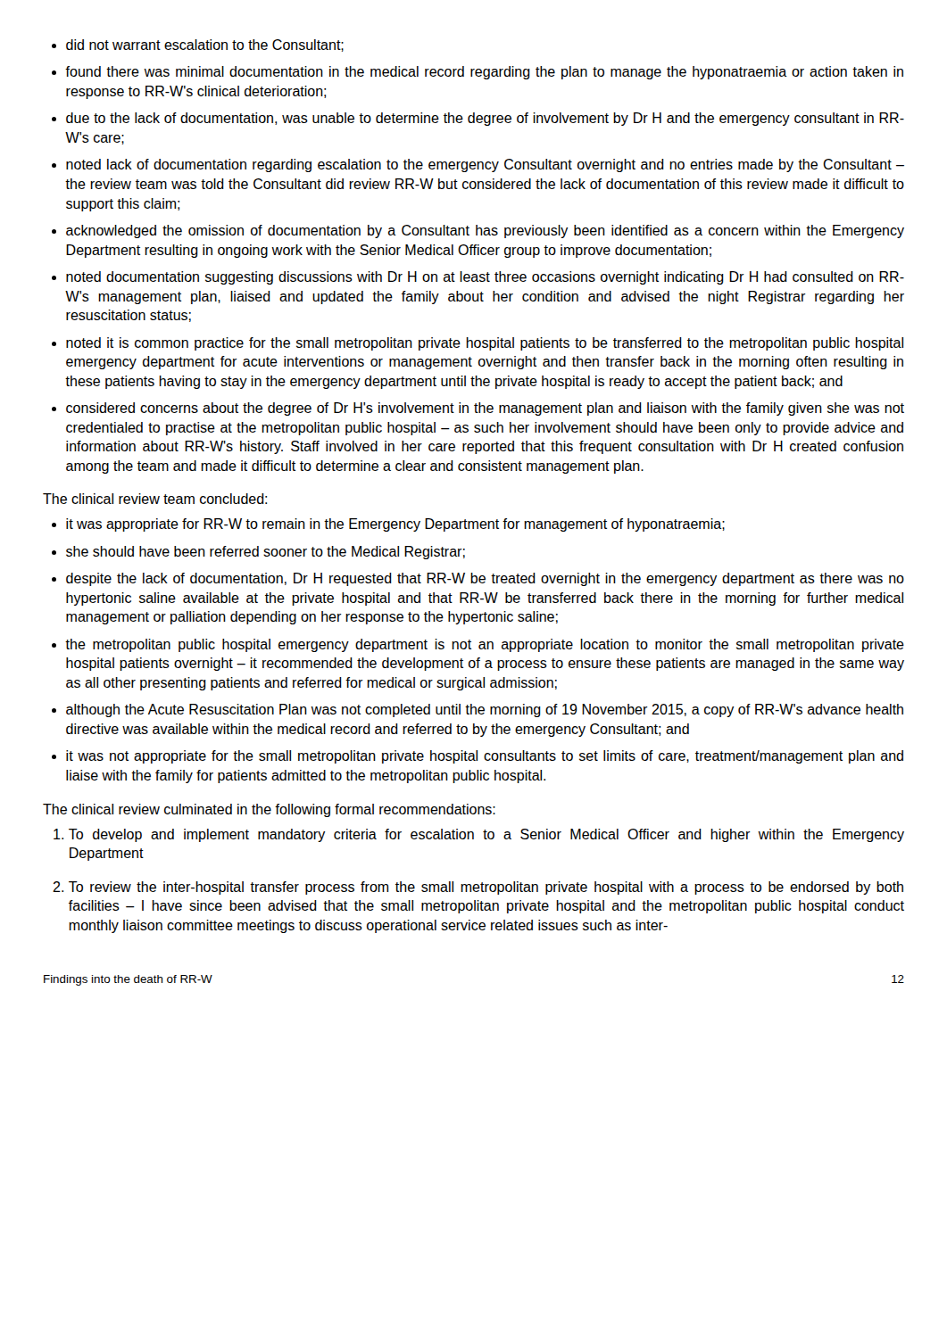did not warrant escalation to the Consultant;
found there was minimal documentation in the medical record regarding the plan to manage the hyponatraemia or action taken in response to RR-W's clinical deterioration;
due to the lack of documentation, was unable to determine the degree of involvement by Dr H and the emergency consultant in RR-W's care;
noted lack of documentation regarding escalation to the emergency Consultant overnight and no entries made by the Consultant – the review team was told the Consultant did review RR-W but considered the lack of documentation of this review made it difficult to support this claim;
acknowledged the omission of documentation by a Consultant has previously been identified as a concern within the Emergency Department resulting in ongoing work with the Senior Medical Officer group to improve documentation;
noted documentation suggesting discussions with Dr H on at least three occasions overnight indicating Dr H had consulted on RR-W's management plan, liaised and updated the family about her condition and advised the night Registrar regarding her resuscitation status;
noted it is common practice for the small metropolitan private hospital patients to be transferred to the metropolitan public hospital emergency department for acute interventions or management overnight and then transfer back in the morning often resulting in these patients having to stay in the emergency department until the private hospital is ready to accept the patient back; and
considered concerns about the degree of Dr H's involvement in the management plan and liaison with the family given she was not credentialed to practise at the metropolitan public hospital – as such her involvement should have been only to provide advice and information about RR-W's history. Staff involved in her care reported that this frequent consultation with Dr H created confusion among the team and made it difficult to determine a clear and consistent management plan.
The clinical review team concluded:
it was appropriate for RR-W to remain in the Emergency Department for management of hyponatraemia;
she should have been referred sooner to the Medical Registrar;
despite the lack of documentation, Dr H requested that RR-W be treated overnight in the emergency department as there was no hypertonic saline available at the private hospital and that RR-W be transferred back there in the morning for further medical management or palliation depending on her response to the hypertonic saline;
the metropolitan public hospital emergency department is not an appropriate location to monitor the small metropolitan private hospital patients overnight – it recommended the development of a process to ensure these patients are managed in the same way as all other presenting patients and referred for medical or surgical admission;
although the Acute Resuscitation Plan was not completed until the morning of 19 November 2015, a copy of RR-W's advance health directive was available within the medical record and referred to by the emergency Consultant; and
it was not appropriate for the small metropolitan private hospital consultants to set limits of care, treatment/management plan and liaise with the family for patients admitted to the metropolitan public hospital.
The clinical review culminated in the following formal recommendations:
To develop and implement mandatory criteria for escalation to a Senior Medical Officer and higher within the Emergency Department
To review the inter-hospital transfer process from the small metropolitan private hospital with a process to be endorsed by both facilities – I have since been advised that the small metropolitan private hospital and the metropolitan public hospital conduct monthly liaison committee meetings to discuss operational service related issues such as inter-
Findings into the death of RR-W 12